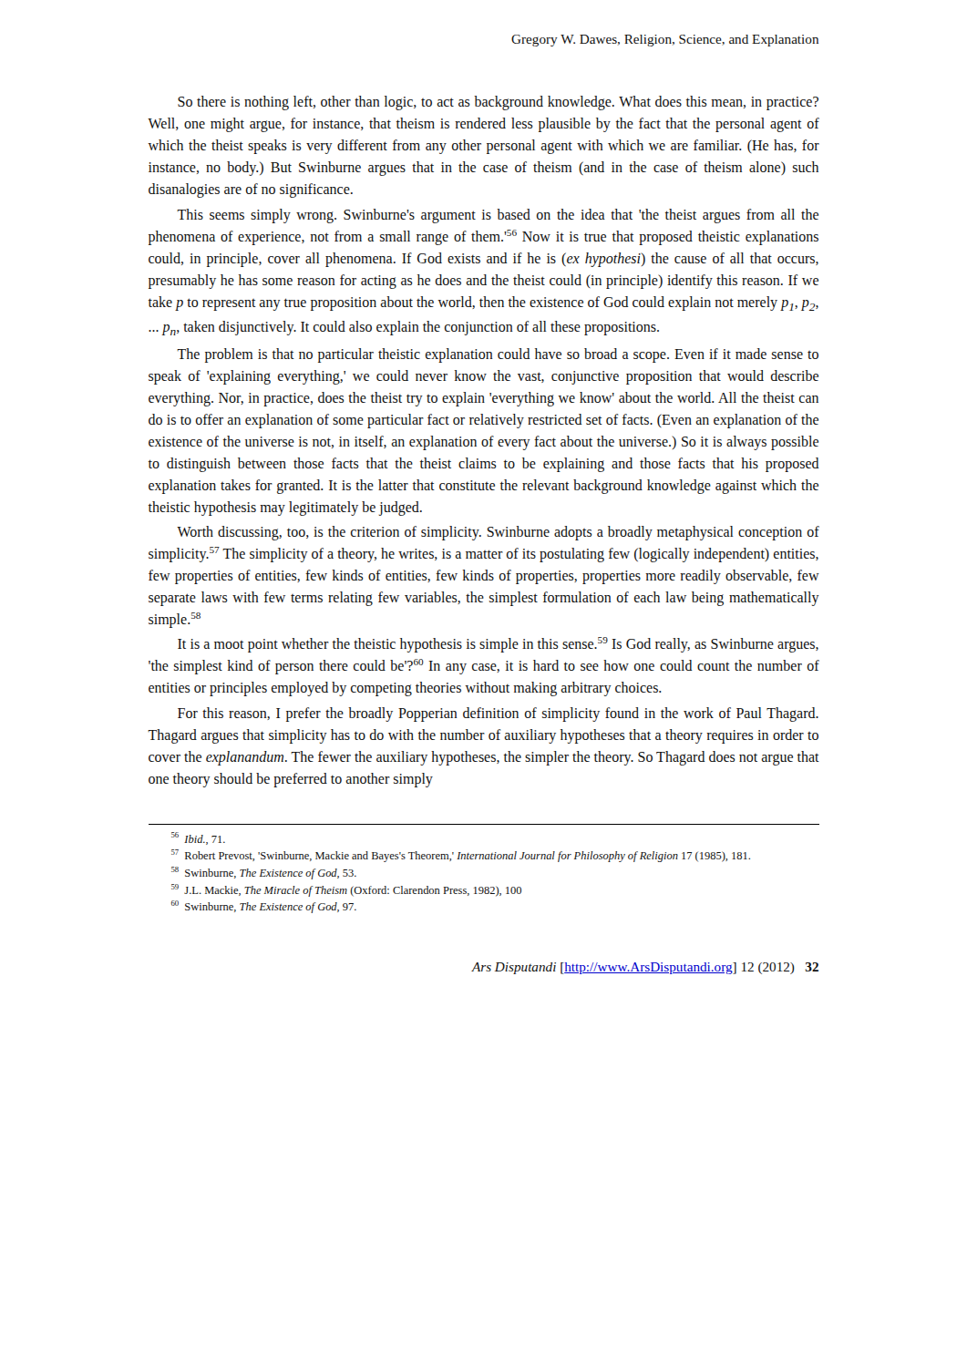Gregory W. Dawes, Religion, Science, and Explanation
So there is nothing left, other than logic, to act as background knowledge. What does this mean, in practice? Well, one might argue, for instance, that theism is rendered less plausible by the fact that the personal agent of which the theist speaks is very different from any other personal agent with which we are familiar. (He has, for instance, no body.) But Swinburne argues that in the case of theism (and in the case of theism alone) such disanalogies are of no significance.
This seems simply wrong. Swinburne's argument is based on the idea that 'the theist argues from all the phenomena of experience, not from a small range of them.'56 Now it is true that proposed theistic explanations could, in principle, cover all phenomena. If God exists and if he is (ex hypothesi) the cause of all that occurs, presumably he has some reason for acting as he does and the theist could (in principle) identify this reason. If we take p to represent any true proposition about the world, then the existence of God could explain not merely p1, p2, ... pn, taken disjunctively. It could also explain the conjunction of all these propositions.
The problem is that no particular theistic explanation could have so broad a scope. Even if it made sense to speak of 'explaining everything,' we could never know the vast, conjunctive proposition that would describe everything. Nor, in practice, does the theist try to explain 'everything we know' about the world. All the theist can do is to offer an explanation of some particular fact or relatively restricted set of facts. (Even an explanation of the existence of the universe is not, in itself, an explanation of every fact about the universe.) So it is always possible to distinguish between those facts that the theist claims to be explaining and those facts that his proposed explanation takes for granted. It is the latter that constitute the relevant background knowledge against which the theistic hypothesis may legitimately be judged.
Worth discussing, too, is the criterion of simplicity. Swinburne adopts a broadly metaphysical conception of simplicity.57 The simplicity of a theory, he writes, is a matter of its postulating few (logically independent) entities, few properties of entities, few kinds of entities, few kinds of properties, properties more readily observable, few separate laws with few terms relating few variables, the simplest formulation of each law being mathematically simple.58
It is a moot point whether the theistic hypothesis is simple in this sense.59 Is God really, as Swinburne argues, 'the simplest kind of person there could be'?60 In any case, it is hard to see how one could count the number of entities or principles employed by competing theories without making arbitrary choices.
For this reason, I prefer the broadly Popperian definition of simplicity found in the work of Paul Thagard. Thagard argues that simplicity has to do with the number of auxiliary hypotheses that a theory requires in order to cover the explanandum. The fewer the auxiliary hypotheses, the simpler the theory. So Thagard does not argue that one theory should be preferred to another simply
56 Ibid., 71.
57 Robert Prevost, 'Swinburne, Mackie and Bayes's Theorem,' International Journal for Philosophy of Religion 17 (1985), 181.
58 Swinburne, The Existence of God, 53.
59 J.L. Mackie, The Miracle of Theism (Oxford: Clarendon Press, 1982), 100
60 Swinburne, The Existence of God, 97.
Ars Disputandi [http://www.ArsDisputandi.org] 12 (2012) 32